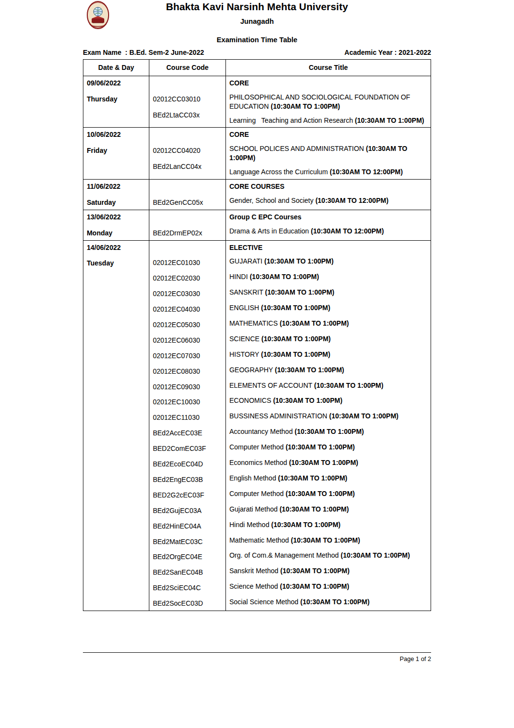Bhakta Kavi Narsinh Mehta University
Junagadh
Examination Time Table
Exam Name : B.Ed. Sem-2 June-2022
Academic Year : 2021-2022
| Date & Day | Course Code | Course Title |
| --- | --- | --- |
| 09/06/2022 Thursday | 02012CC03010 BEd2LtaCC03x | CORE PHILOSOPHICAL AND SOCIOLOGICAL FOUNDATION OF EDUCATION (10:30AM TO 1:00PM) Learning Teaching and Action Research (10:30AM TO 1:00PM) |
| 10/06/2022 Friday | 02012CC04020 BEd2LanCC04x | CORE SCHOOL POLICES AND ADMINISTRATION (10:30AM TO 1:00PM) Language Across the Curriculum (10:30AM TO 12:00PM) |
| 11/06/2022 Saturday | BEd2GenCC05x | CORE COURSES Gender, School and Society (10:30AM TO 12:00PM) |
| 13/06/2022 Monday | BEd2DrmEP02x | Group C EPC Courses Drama & Arts in Education (10:30AM TO 12:00PM) |
| 14/06/2022 Tuesday | 02012EC01030 02012EC02030 02012EC03030 02012EC04030 02012EC05030 02012EC06030 02012EC07030 02012EC08030 02012EC09030 02012EC10030 02012EC11030 BEd2AccEC03E BED2ComEC03F BEd2EcoEC04D BEd2EngEC03B BED2G2cEC03F BEd2GujEC03A BEd2HinEC04A BEd2MatEC03C BEd2OrgEC04E BEd2SanEC04B BEd2SciEC04C BEd2SocEC03D | ELECTIVE GUJARATI (10:30AM TO 1:00PM) HINDI (10:30AM TO 1:00PM) SANSKRIT (10:30AM TO 1:00PM) ENGLISH (10:30AM TO 1:00PM) MATHEMATICS (10:30AM TO 1:00PM) SCIENCE (10:30AM TO 1:00PM) HISTORY (10:30AM TO 1:00PM) GEOGRAPHY (10:30AM TO 1:00PM) ELEMENTS OF ACCOUNT (10:30AM TO 1:00PM) ECONOMICS (10:30AM TO 1:00PM) BUSSINESS ADMINISTRATION (10:30AM TO 1:00PM) Accountancy Method (10:30AM TO 1:00PM) Computer Method (10:30AM TO 1:00PM) Economics Method (10:30AM TO 1:00PM) English Method (10:30AM TO 1:00PM) Computer Method (10:30AM TO 1:00PM) Gujarati Method (10:30AM TO 1:00PM) Hindi Method (10:30AM TO 1:00PM) Mathematic Method (10:30AM TO 1:00PM) Org. of Com.& Management Method (10:30AM TO 1:00PM) Sanskrit Method (10:30AM TO 1:00PM) Science Method (10:30AM TO 1:00PM) Social Science Method (10:30AM TO 1:00PM) |
Page 1 of 2